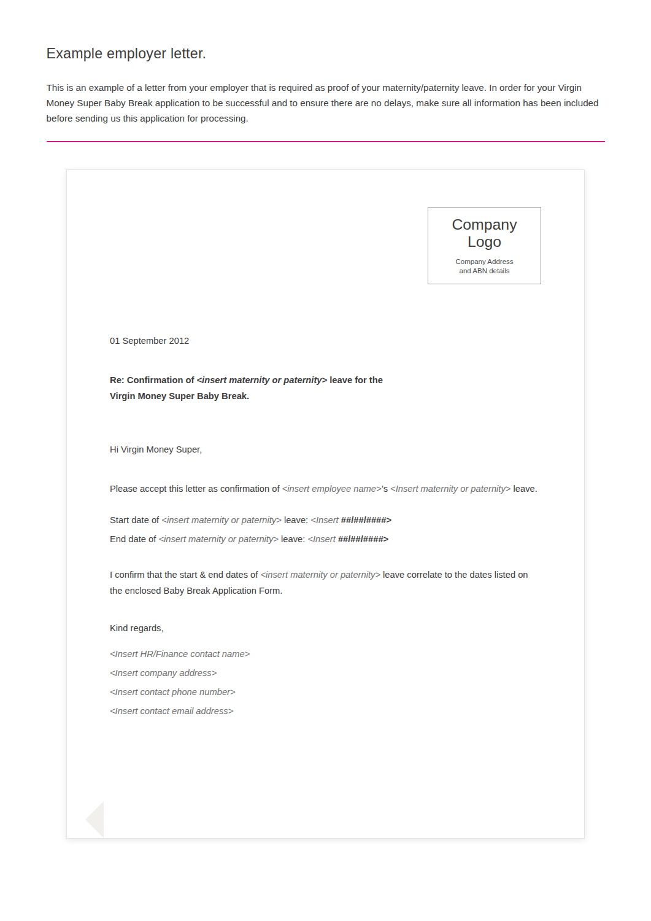Example employer letter.
This is an example of a letter from your employer that is required as proof of your maternity/paternity leave. In order for your Virgin Money Super Baby Break application to be successful and to ensure there are no delays, make sure all information has been included before sending us this application for processing.
Company
Logo
Company Address
and ABN details
01 September 2012
Re: Confirmation of <insert maternity or paternity> leave for the
Virgin Money Super Baby Break.
Hi Virgin Money Super,
Please accept this letter as confirmation of <insert employee name>’s <Insert maternity or paternity> leave.
Start date of <insert maternity or paternity> leave: <Insert ##/##/####>
End date of <insert maternity or paternity> leave: <Insert ##/##/####>
I confirm that the start & end dates of <insert maternity or paternity> leave correlate to the dates listed on the enclosed Baby Break Application Form.
Kind regards,
<Insert HR/Finance contact name>
<Insert company address>
<Insert contact phone number>
<Insert contact email address>